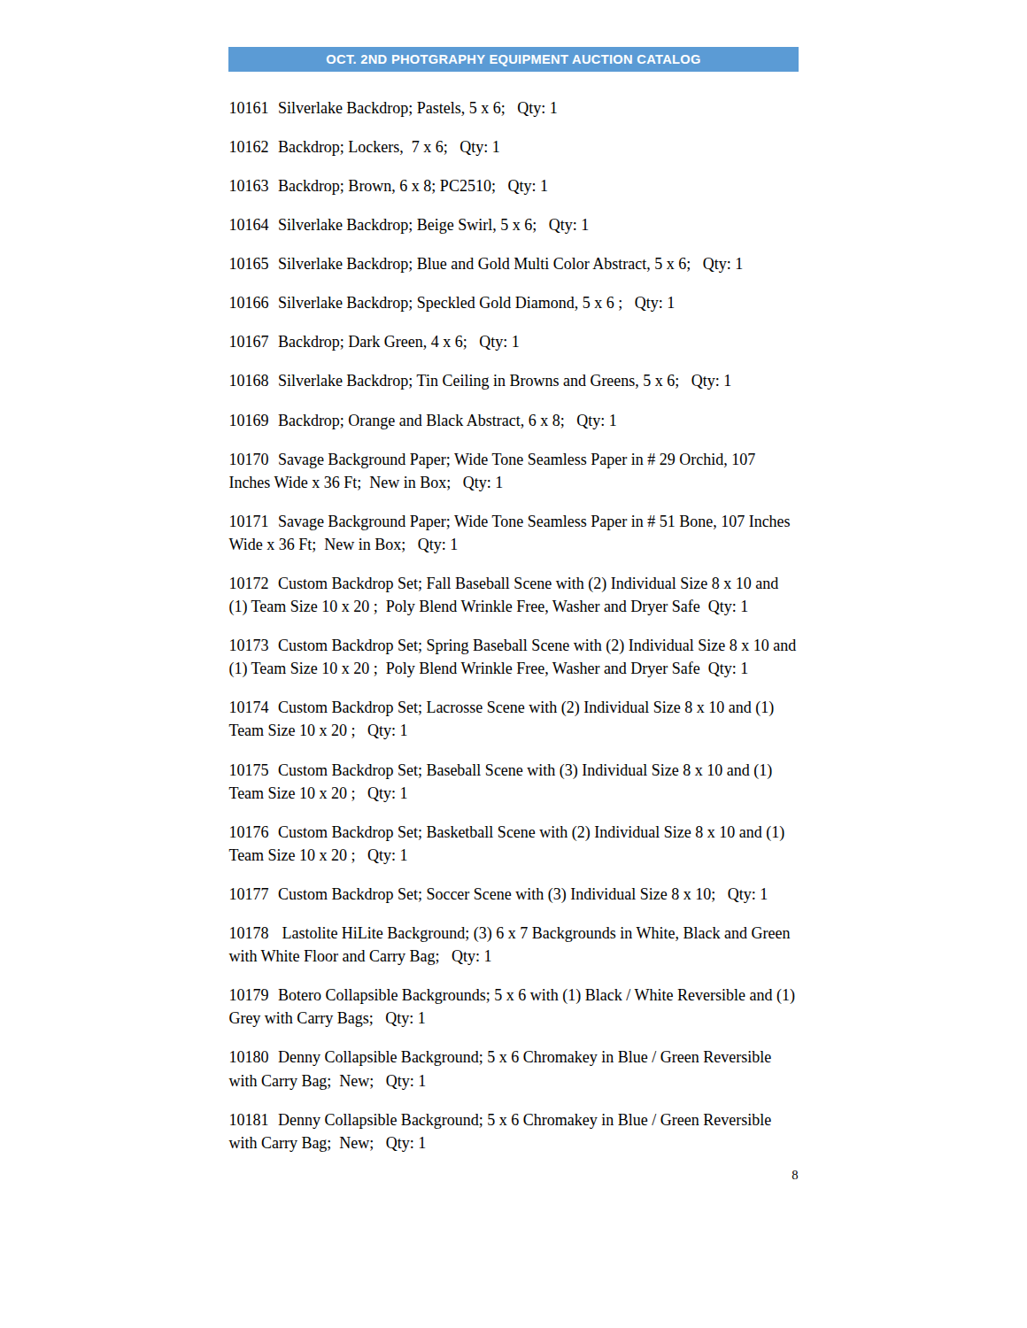OCT. 2ND PHOTGRAPHY EQUIPMENT AUCTION CATALOG
10161 Silverlake Backdrop; Pastels, 5 x 6; Qty: 1
10162 Backdrop; Lockers, 7 x 6; Qty: 1
10163 Backdrop; Brown, 6 x 8; PC2510; Qty: 1
10164 Silverlake Backdrop; Beige Swirl, 5 x 6; Qty: 1
10165 Silverlake Backdrop; Blue and Gold Multi Color Abstract, 5 x 6; Qty: 1
10166 Silverlake Backdrop; Speckled Gold Diamond, 5 x 6 ; Qty: 1
10167 Backdrop; Dark Green, 4 x 6; Qty: 1
10168 Silverlake Backdrop; Tin Ceiling in Browns and Greens, 5 x 6; Qty: 1
10169 Backdrop; Orange and Black Abstract, 6 x 8; Qty: 1
10170 Savage Background Paper; Wide Tone Seamless Paper in # 29 Orchid, 107 Inches Wide x 36 Ft; New in Box; Qty: 1
10171 Savage Background Paper; Wide Tone Seamless Paper in # 51 Bone, 107 Inches Wide x 36 Ft; New in Box; Qty: 1
10172 Custom Backdrop Set; Fall Baseball Scene with (2) Individual Size 8 x 10 and (1) Team Size 10 x 20 ; Poly Blend Wrinkle Free, Washer and Dryer Safe Qty: 1
10173 Custom Backdrop Set; Spring Baseball Scene with (2) Individual Size 8 x 10 and (1) Team Size 10 x 20 ; Poly Blend Wrinkle Free, Washer and Dryer Safe Qty: 1
10174 Custom Backdrop Set; Lacrosse Scene with (2) Individual Size 8 x 10 and (1) Team Size 10 x 20 ; Qty: 1
10175 Custom Backdrop Set; Baseball Scene with (3) Individual Size 8 x 10 and (1) Team Size 10 x 20 ; Qty: 1
10176 Custom Backdrop Set; Basketball Scene with (2) Individual Size 8 x 10 and (1) Team Size 10 x 20 ; Qty: 1
10177 Custom Backdrop Set; Soccer Scene with (3) Individual Size 8 x 10; Qty: 1
10178 Lastolite HiLite Background; (3) 6 x 7 Backgrounds in White, Black and Green with White Floor and Carry Bag; Qty: 1
10179 Botero Collapsible Backgrounds; 5 x 6 with (1) Black / White Reversible and (1) Grey with Carry Bags; Qty: 1
10180 Denny Collapsible Background; 5 x 6 Chromakey in Blue / Green Reversible with Carry Bag; New; Qty: 1
10181 Denny Collapsible Background; 5 x 6 Chromakey in Blue / Green Reversible with Carry Bag; New; Qty: 1
8